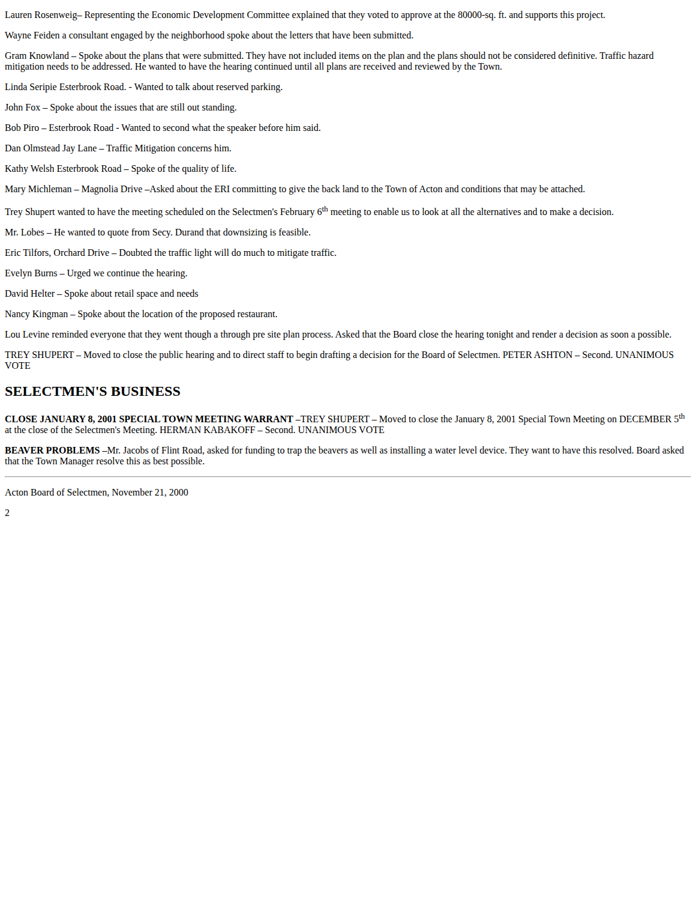Lauren Rosenweig– Representing the Economic Development Committee explained that they voted to approve at the 80000-sq. ft. and supports this project.
Wayne Feiden a consultant engaged by the neighborhood spoke about the letters that have been submitted.
Gram Knowland – Spoke about the plans that were submitted. They have not included items on the plan and the plans should not be considered definitive. Traffic hazard mitigation needs to be addressed. He wanted to have the hearing continued until all plans are received and reviewed by the Town.
Linda Seripie Esterbrook Road. - Wanted to talk about reserved parking.
John Fox – Spoke about the issues that are still out standing.
Bob Piro – Esterbrook Road - Wanted to second what the speaker before him said.
Dan Olmstead Jay Lane – Traffic Mitigation concerns him.
Kathy Welsh Esterbrook Road – Spoke of the quality of life.
Mary Michleman – Magnolia Drive –Asked about the ERI committing to give the back land to the Town of Acton and conditions that may be attached.
Trey Shupert wanted to have the meeting scheduled on the Selectmen's February 6th meeting to enable us to look at all the alternatives and to make a decision.
Mr. Lobes – He wanted to quote from Secy. Durand that downsizing is feasible.
Eric Tilfors, Orchard Drive – Doubted the traffic light will do much to mitigate traffic.
Evelyn Burns – Urged we continue the hearing.
David Helter – Spoke about retail space and needs
Nancy Kingman – Spoke about the location of the proposed restaurant.
Lou Levine reminded everyone that they went though a through pre site plan process. Asked that the Board close the hearing tonight and render a decision as soon a possible.
TREY SHUPERT – Moved to close the public hearing and to direct staff to begin drafting a decision for the Board of Selectmen. PETER ASHTON – Second. UNANIMOUS VOTE
SELECTMEN'S BUSINESS
CLOSE JANUARY 8, 2001 SPECIAL TOWN MEETING WARRANT –TREY SHUPERT – Moved to close the January 8, 2001 Special Town Meeting on DECEMBER 5th at the close of the Selectmen's Meeting. HERMAN KABAKOFF – Second. UNANIMOUS VOTE
BEAVER PROBLEMS –Mr. Jacobs of Flint Road, asked for funding to trap the beavers as well as installing a water level device. They want to have this resolved. Board asked that the Town Manager resolve this as best possible.
Acton Board of Selectmen, November 21, 2000
2